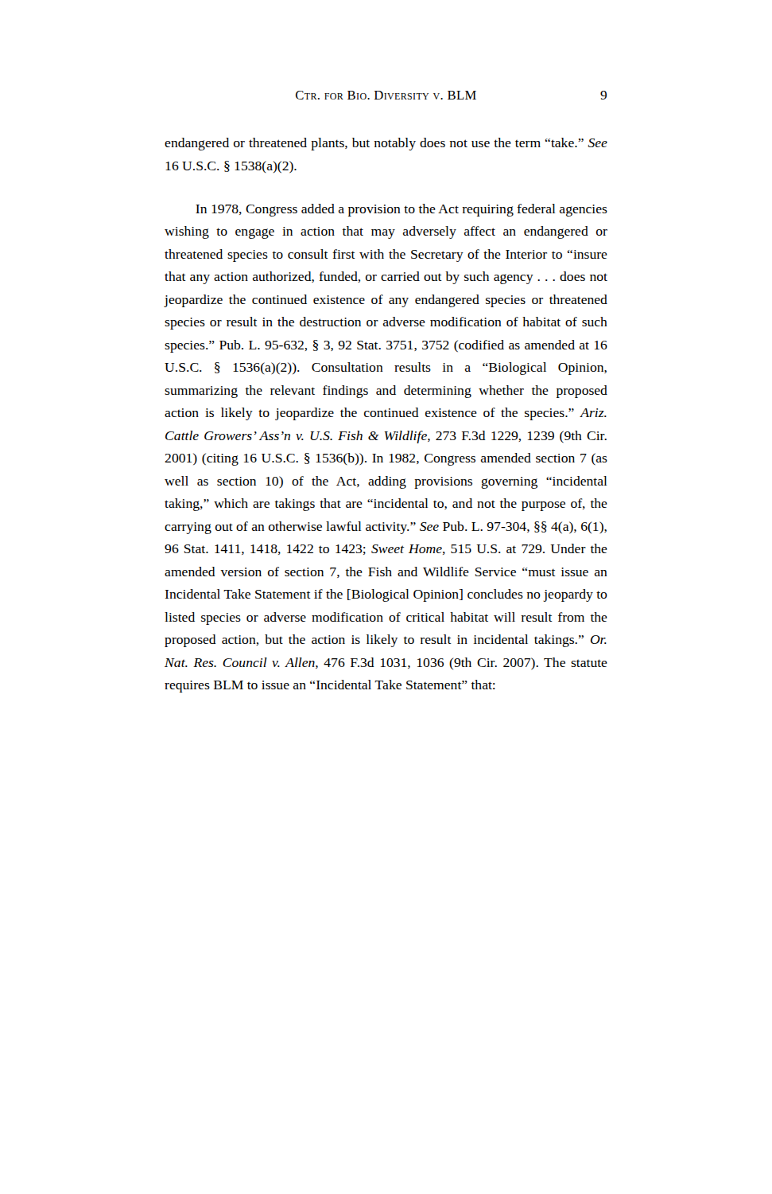Ctr. for Bio. Diversity v. BLM 9
endangered or threatened plants, but notably does not use the term “take.” See 16 U.S.C. § 1538(a)(2).
In 1978, Congress added a provision to the Act requiring federal agencies wishing to engage in action that may adversely affect an endangered or threatened species to consult first with the Secretary of the Interior to “insure that any action authorized, funded, or carried out by such agency . . . does not jeopardize the continued existence of any endangered species or threatened species or result in the destruction or adverse modification of habitat of such species.” Pub. L. 95-632, § 3, 92 Stat. 3751, 3752 (codified as amended at 16 U.S.C. § 1536(a)(2)). Consultation results in a “Biological Opinion, summarizing the relevant findings and determining whether the proposed action is likely to jeopardize the continued existence of the species.” Ariz. Cattle Growers’ Ass’n v. U.S. Fish & Wildlife, 273 F.3d 1229, 1239 (9th Cir. 2001) (citing 16 U.S.C. § 1536(b)). In 1982, Congress amended section 7 (as well as section 10) of the Act, adding provisions governing “incidental taking,” which are takings that are “incidental to, and not the purpose of, the carrying out of an otherwise lawful activity.” See Pub. L. 97-304, §§ 4(a), 6(1), 96 Stat. 1411, 1418, 1422 to 1423; Sweet Home, 515 U.S. at 729. Under the amended version of section 7, the Fish and Wildlife Service “must issue an Incidental Take Statement if the [Biological Opinion] concludes no jeopardy to listed species or adverse modification of critical habitat will result from the proposed action, but the action is likely to result in incidental takings.” Or. Nat. Res. Council v. Allen, 476 F.3d 1031, 1036 (9th Cir. 2007). The statute requires BLM to issue an “Incidental Take Statement” that: